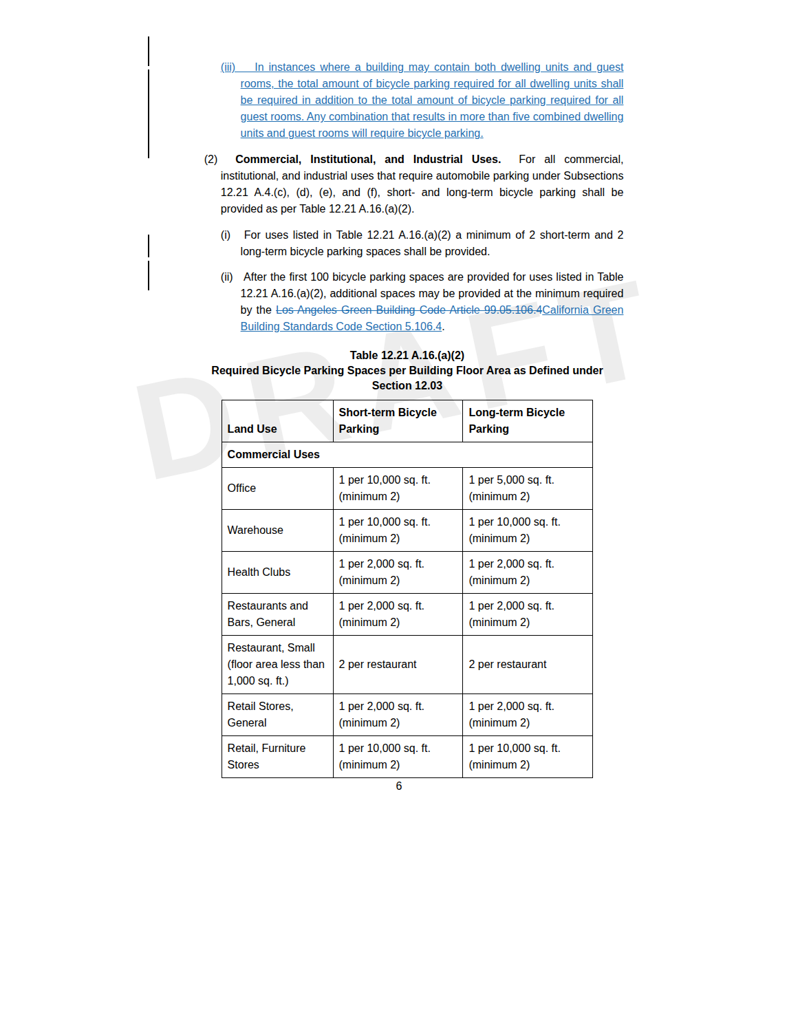DRAFT
(iii) In instances where a building may contain both dwelling units and guest rooms, the total amount of bicycle parking required for all dwelling units shall be required in addition to the total amount of bicycle parking required for all guest rooms. Any combination that results in more than five combined dwelling units and guest rooms will require bicycle parking.
(2) Commercial, Institutional, and Industrial Uses. For all commercial, institutional, and industrial uses that require automobile parking under Subsections 12.21 A.4.(c), (d), (e), and (f), short- and long-term bicycle parking shall be provided as per Table 12.21 A.16.(a)(2).
(i) For uses listed in Table 12.21 A.16.(a)(2) a minimum of 2 short-term and 2 long-term bicycle parking spaces shall be provided.
(ii) After the first 100 bicycle parking spaces are provided for uses listed in Table 12.21 A.16.(a)(2), additional spaces may be provided at the minimum required by the Los Angeles Green Building Code Article 99.05.106.4 California Green Building Standards Code Section 5.106.4.
Table 12.21 A.16.(a)(2)
Required Bicycle Parking Spaces per Building Floor Area as Defined under
Section 12.03
| Land Use | Short-term Bicycle Parking | Long-term Bicycle Parking |
| --- | --- | --- |
| Commercial Uses |
| Office | 1 per 10,000 sq. ft. (minimum 2) | 1 per 5,000 sq. ft. (minimum 2) |
| Warehouse | 1 per 10,000 sq. ft. (minimum 2) | 1 per 10,000 sq. ft. (minimum 2) |
| Health Clubs | 1 per 2,000 sq. ft. (minimum 2) | 1 per 2,000 sq. ft. (minimum 2) |
| Restaurants and Bars, General | 1 per 2,000 sq. ft. (minimum 2) | 1 per 2,000 sq. ft. (minimum 2) |
| Restaurant, Small (floor area less than 1,000 sq. ft.) | 2 per restaurant | 2 per restaurant |
| Retail Stores, General | 1 per 2,000 sq. ft. (minimum 2) | 1 per 2,000 sq. ft. (minimum 2) |
| Retail, Furniture Stores | 1 per 10,000 sq. ft. (minimum 2) | 1 per 10,000 sq. ft. (minimum 2) |
6